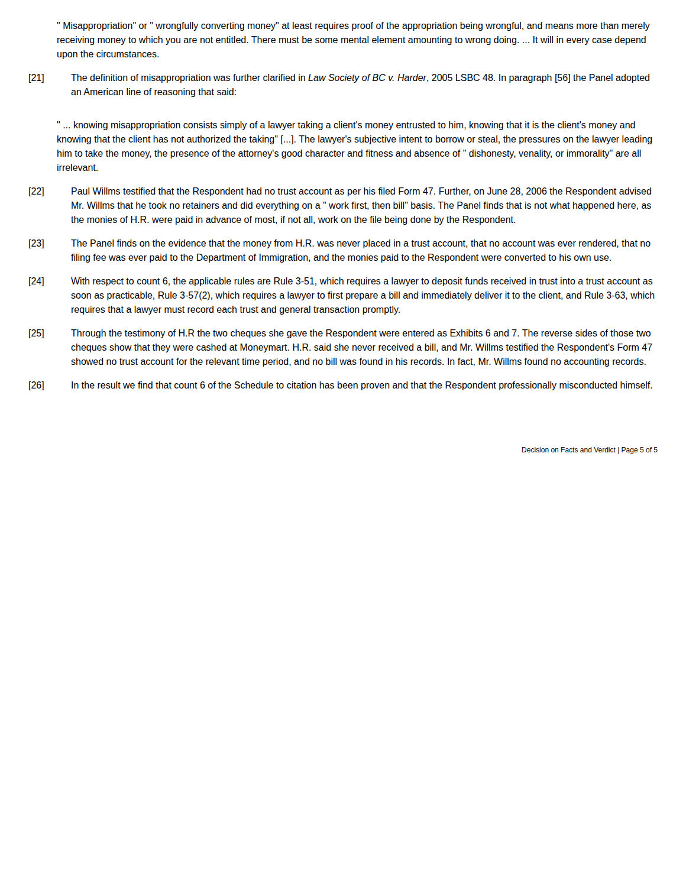" Misappropriation" or " wrongfully converting money" at least requires proof of the appropriation being wrongful, and means more than merely receiving money to which you are not entitled. There must be some mental element amounting to wrong doing. ... It will in every case depend upon the circumstances.
[21]
The definition of misappropriation was further clarified in Law Society of BC v. Harder, 2005 LSBC 48. In paragraph [56] the Panel adopted an American line of reasoning that said:
" ... knowing misappropriation consists simply of a lawyer taking a client's money entrusted to him, knowing that it is the client's money and knowing that the client has not authorized the taking" [...]. The lawyer's subjective intent to borrow or steal, the pressures on the lawyer leading him to take the money, the presence of the attorney's good character and fitness and absence of " dishonesty, venality, or immorality" are all irrelevant.
[22]
Paul Willms testified that the Respondent had no trust account as per his filed Form 47. Further, on June 28, 2006 the Respondent advised Mr. Willms that he took no retainers and did everything on a " work first, then bill" basis. The Panel finds that is not what happened here, as the monies of H.R. were paid in advance of most, if not all, work on the file being done by the Respondent.
[23]
The Panel finds on the evidence that the money from H.R. was never placed in a trust account, that no account was ever rendered, that no filing fee was ever paid to the Department of Immigration, and the monies paid to the Respondent were converted to his own use.
[24]
With respect to count 6, the applicable rules are Rule 3-51, which requires a lawyer to deposit funds received in trust into a trust account as soon as practicable, Rule 3-57(2), which requires a lawyer to first prepare a bill and immediately deliver it to the client, and Rule 3-63, which requires that a lawyer must record each trust and general transaction promptly.
[25]
Through the testimony of H.R the two cheques she gave the Respondent were entered as Exhibits 6 and 7. The reverse sides of those two cheques show that they were cashed at Moneymart. H.R. said she never received a bill, and Mr. Willms testified the Respondent's Form 47 showed no trust account for the relevant time period, and no bill was found in his records. In fact, Mr. Willms found no accounting records.
[26]
In the result we find that count 6 of the Schedule to citation has been proven and that the Respondent professionally misconducted himself.
Decision on Facts and Verdict | Page 5 of 5